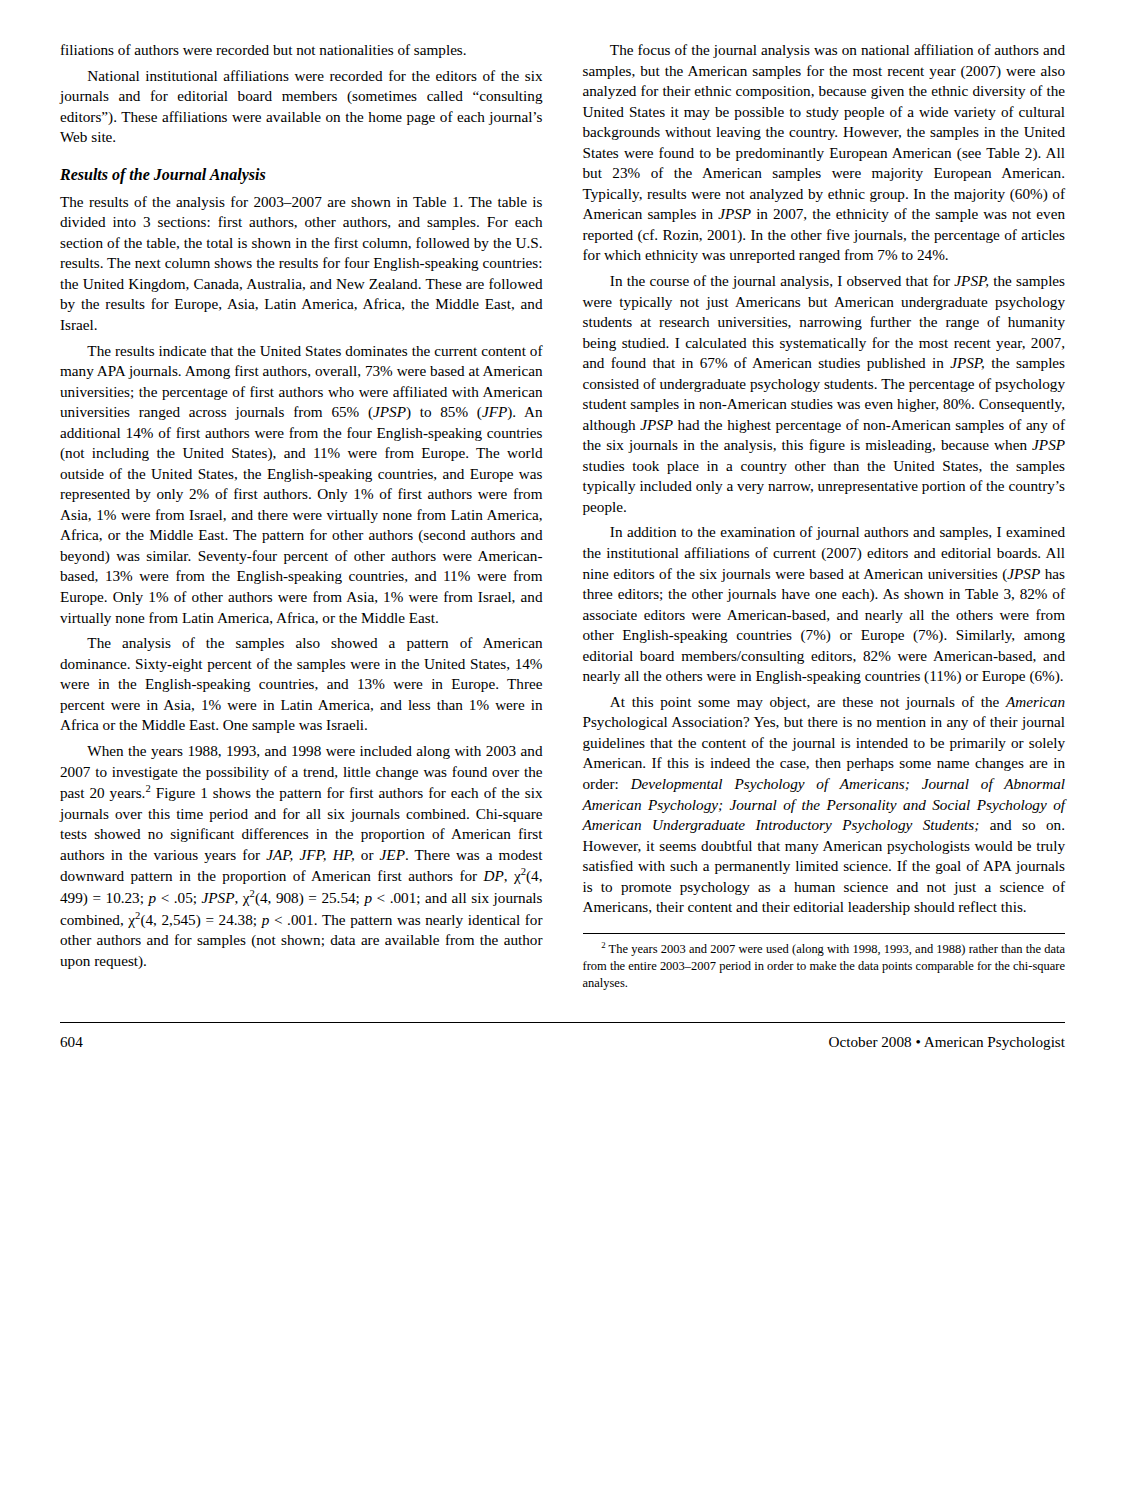filiations of authors were recorded but not nationalities of samples.
National institutional affiliations were recorded for the editors of the six journals and for editorial board members (sometimes called “consulting editors”). These affiliations were available on the home page of each journal’s Web site.
Results of the Journal Analysis
The results of the analysis for 2003–2007 are shown in Table 1. The table is divided into 3 sections: first authors, other authors, and samples. For each section of the table, the total is shown in the first column, followed by the U.S. results. The next column shows the results for four English-speaking countries: the United Kingdom, Canada, Australia, and New Zealand. These are followed by the results for Europe, Asia, Latin America, Africa, the Middle East, and Israel.
The results indicate that the United States dominates the current content of many APA journals. Among first authors, overall, 73% were based at American universities; the percentage of first authors who were affiliated with American universities ranged across journals from 65% (JPSP) to 85% (JFP). An additional 14% of first authors were from the four English-speaking countries (not including the United States), and 11% were from Europe. The world outside of the United States, the English-speaking countries, and Europe was represented by only 2% of first authors. Only 1% of first authors were from Asia, 1% were from Israel, and there were virtually none from Latin America, Africa, or the Middle East. The pattern for other authors (second authors and beyond) was similar. Seventy-four percent of other authors were American-based, 13% were from the English-speaking countries, and 11% were from Europe. Only 1% of other authors were from Asia, 1% were from Israel, and virtually none from Latin America, Africa, or the Middle East.
The analysis of the samples also showed a pattern of American dominance. Sixty-eight percent of the samples were in the United States, 14% were in the English-speaking countries, and 13% were in Europe. Three percent were in Asia, 1% were in Latin America, and less than 1% were in Africa or the Middle East. One sample was Israeli.
When the years 1988, 1993, and 1998 were included along with 2003 and 2007 to investigate the possibility of a trend, little change was found over the past 20 years.2 Figure 1 shows the pattern for first authors for each of the six journals over this time period and for all six journals combined. Chi-square tests showed no significant differences in the proportion of American first authors in the various years for JAP, JFP, HP, or JEP. There was a modest downward pattern in the proportion of American first authors for DP, χ2(4, 499) = 10.23; p < .05; JPSP, χ2(4, 908) = 25.54; p < .001; and all six journals combined, χ2(4, 2,545) = 24.38; p < .001. The pattern was nearly identical for other authors and for samples (not shown; data are available from the author upon request).
The focus of the journal analysis was on national affiliation of authors and samples, but the American samples for the most recent year (2007) were also analyzed for their ethnic composition, because given the ethnic diversity of the United States it may be possible to study people of a wide variety of cultural backgrounds without leaving the country. However, the samples in the United States were found to be predominantly European American (see Table 2). All but 23% of the American samples were majority European American. Typically, results were not analyzed by ethnic group. In the majority (60%) of American samples in JPSP in 2007, the ethnicity of the sample was not even reported (cf. Rozin, 2001). In the other five journals, the percentage of articles for which ethnicity was unreported ranged from 7% to 24%.
In the course of the journal analysis, I observed that for JPSP, the samples were typically not just Americans but American undergraduate psychology students at research universities, narrowing further the range of humanity being studied. I calculated this systematically for the most recent year, 2007, and found that in 67% of American studies published in JPSP, the samples consisted of undergraduate psychology students. The percentage of psychology student samples in non-American studies was even higher, 80%. Consequently, although JPSP had the highest percentage of non-American samples of any of the six journals in the analysis, this figure is misleading, because when JPSP studies took place in a country other than the United States, the samples typically included only a very narrow, unrepresentative portion of the country’s people.
In addition to the examination of journal authors and samples, I examined the institutional affiliations of current (2007) editors and editorial boards. All nine editors of the six journals were based at American universities (JPSP has three editors; the other journals have one each). As shown in Table 3, 82% of associate editors were American-based, and nearly all the others were from other English-speaking countries (7%) or Europe (7%). Similarly, among editorial board members/consulting editors, 82% were American-based, and nearly all the others were in English-speaking countries (11%) or Europe (6%).
At this point some may object, are these not journals of the American Psychological Association? Yes, but there is no mention in any of their journal guidelines that the content of the journal is intended to be primarily or solely American. If this is indeed the case, then perhaps some name changes are in order: Developmental Psychology of Americans; Journal of Abnormal American Psychology; Journal of the Personality and Social Psychology of American Undergraduate Introductory Psychology Students; and so on. However, it seems doubtful that many American psychologists would be truly satisfied with such a permanently limited science. If the goal of APA journals is to promote psychology as a human science and not just a science of Americans, their content and their editorial leadership should reflect this.
2 The years 2003 and 2007 were used (along with 1998, 1993, and 1988) rather than the data from the entire 2003–2007 period in order to make the data points comparable for the chi-square analyses.
604
October 2008 • American Psychologist